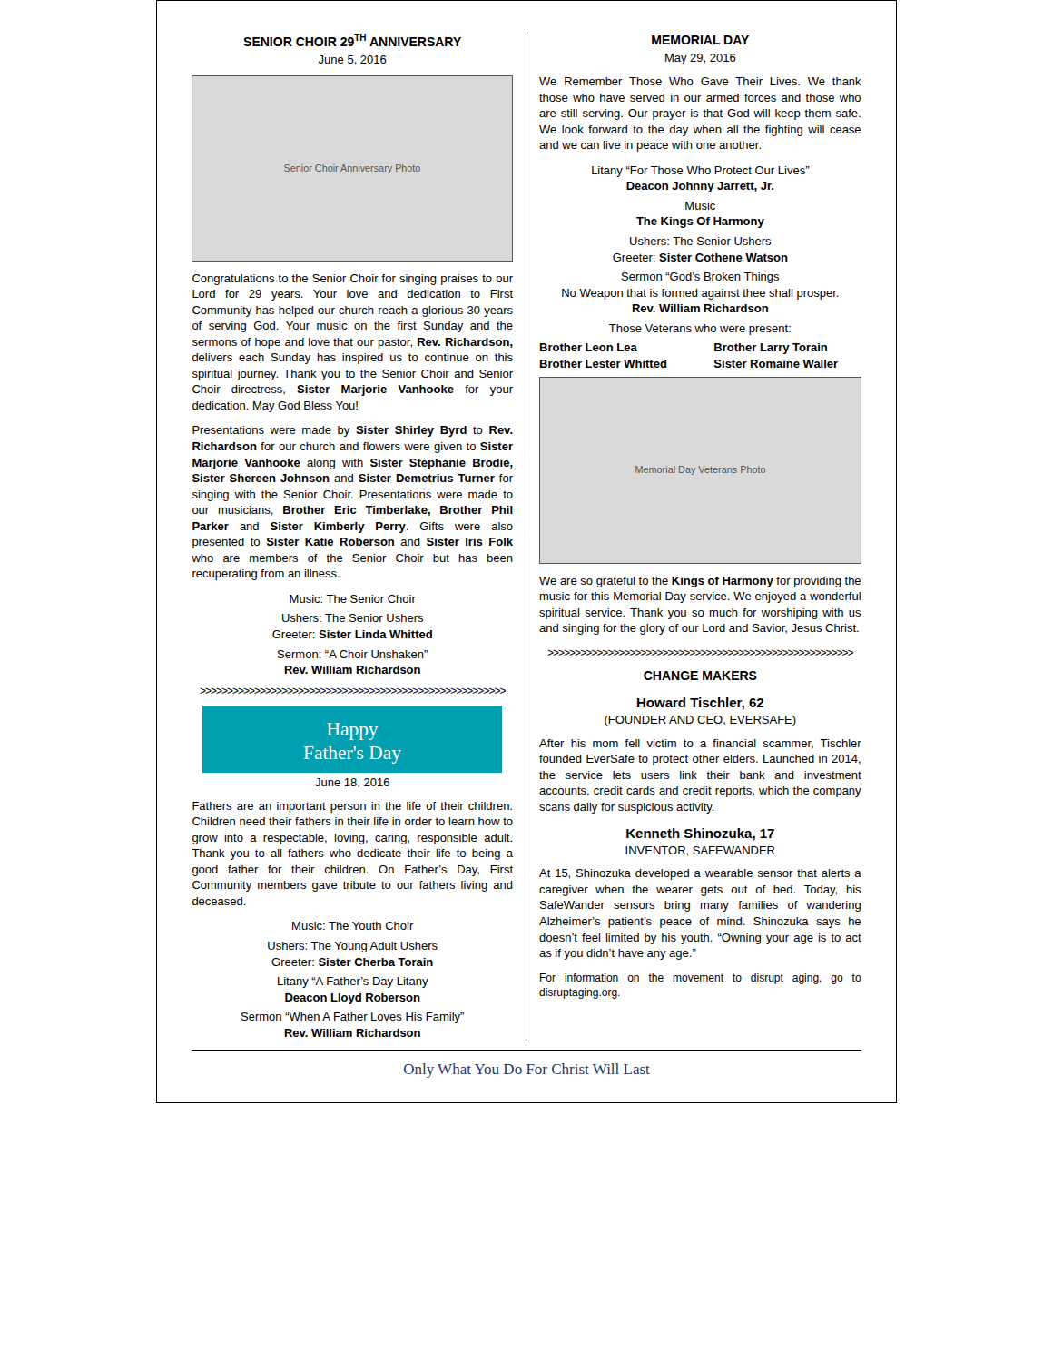SENIOR CHOIR 29TH ANNIVERSARY
June 5, 2016
Congratulations to the Senior Choir for singing praises to our Lord for 29 years. Your love and dedication to First Community has helped our church reach a glorious 30 years of serving God. Your music on the first Sunday and the sermons of hope and love that our pastor, Rev. Richardson, delivers each Sunday has inspired us to continue on this spiritual journey. Thank you to the Senior Choir and Senior Choir directress, Sister Marjorie Vanhooke for your dedication. May God Bless You!
Presentations were made by Sister Shirley Byrd to Rev. Richardson for our church and flowers were given to Sister Marjorie Vanhooke along with Sister Stephanie Brodie, Sister Shereen Johnson and Sister Demetrius Turner for singing with the Senior Choir. Presentations were made to our musicians, Brother Eric Timberlake, Brother Phil Parker and Sister Kimberly Perry. Gifts were also presented to Sister Katie Roberson and Sister Iris Folk who are members of the Senior Choir but has been recuperating from an illness.
Music: The Senior Choir
Ushers: The Senior Ushers
Greeter: Sister Linda Whitted
Sermon: “A Choir Unshaken”
Rev. William Richardson
>>>>>>>>>>>>>>>>>>>>>>>>>>>>>>>>>>>>>>>>>>>>>>>>>>>>>>>>
June 18, 2016
Fathers are an important person in the life of their children. Children need their fathers in their life in order to learn how to grow into a respectable, loving, caring, responsible adult. Thank you to all fathers who dedicate their life to being a good father for their children. On Father’s Day, First Community members gave tribute to our fathers living and deceased.
Music: The Youth Choir
Ushers: The Young Adult Ushers
Greeter: Sister Cherba Torain
Litany “A Father’s Day Litany
Deacon Lloyd Roberson
Sermon “When A Father Loves His Family”
Rev. William Richardson
MEMORIAL DAY
May 29, 2016
We Remember Those Who Gave Their Lives. We thank those who have served in our armed forces and those who are still serving. Our prayer is that God will keep them safe. We look forward to the day when all the fighting will cease and we can live in peace with one another.
Litany “For Those Who Protect Our Lives”
Deacon Johnny Jarrett, Jr.
Music
The Kings Of Harmony
Ushers: The Senior Ushers
Greeter: Sister Cothene Watson
Sermon “God’s Broken Things
No Weapon that is formed against thee shall prosper.
Rev. William Richardson
Those Veterans who were present:
| Brother Leon Lea | Brother Larry Torain |
| Brother Lester Whitted | Sister Romaine Waller |
We are so grateful to the Kings of Harmony for providing the music for this Memorial Day service. We enjoyed a wonderful spiritual service. Thank you so much for worshiping with us and singing for the glory of our Lord and Savior, Jesus Christ.
>>>>>>>>>>>>>>>>>>>>>>>>>>>>>>>>>>>>>>>>>>>>>>>>>>>>>>>>
CHANGE MAKERS
Howard Tischler, 62
(FOUNDER AND CEO, EVERSAFE)
After his mom fell victim to a financial scammer, Tischler founded EverSafe to protect other elders. Launched in 2014, the service lets users link their bank and investment accounts, credit cards and credit reports, which the company scans daily for suspicious activity.
Kenneth Shinozuka, 17
INVENTOR, SAFEWANDER
At 15, Shinozuka developed a wearable sensor that alerts a caregiver when the wearer gets out of bed. Today, his SafeWander sensors bring many families of wandering Alzheimer’s patient’s peace of mind. Shinozuka says he doesn’t feel limited by his youth. “Owning your age is to act as if you didn’t have any age.”
For information on the movement to disrupt aging, go to disruptaging.org.
Only What You Do For Christ Will Last